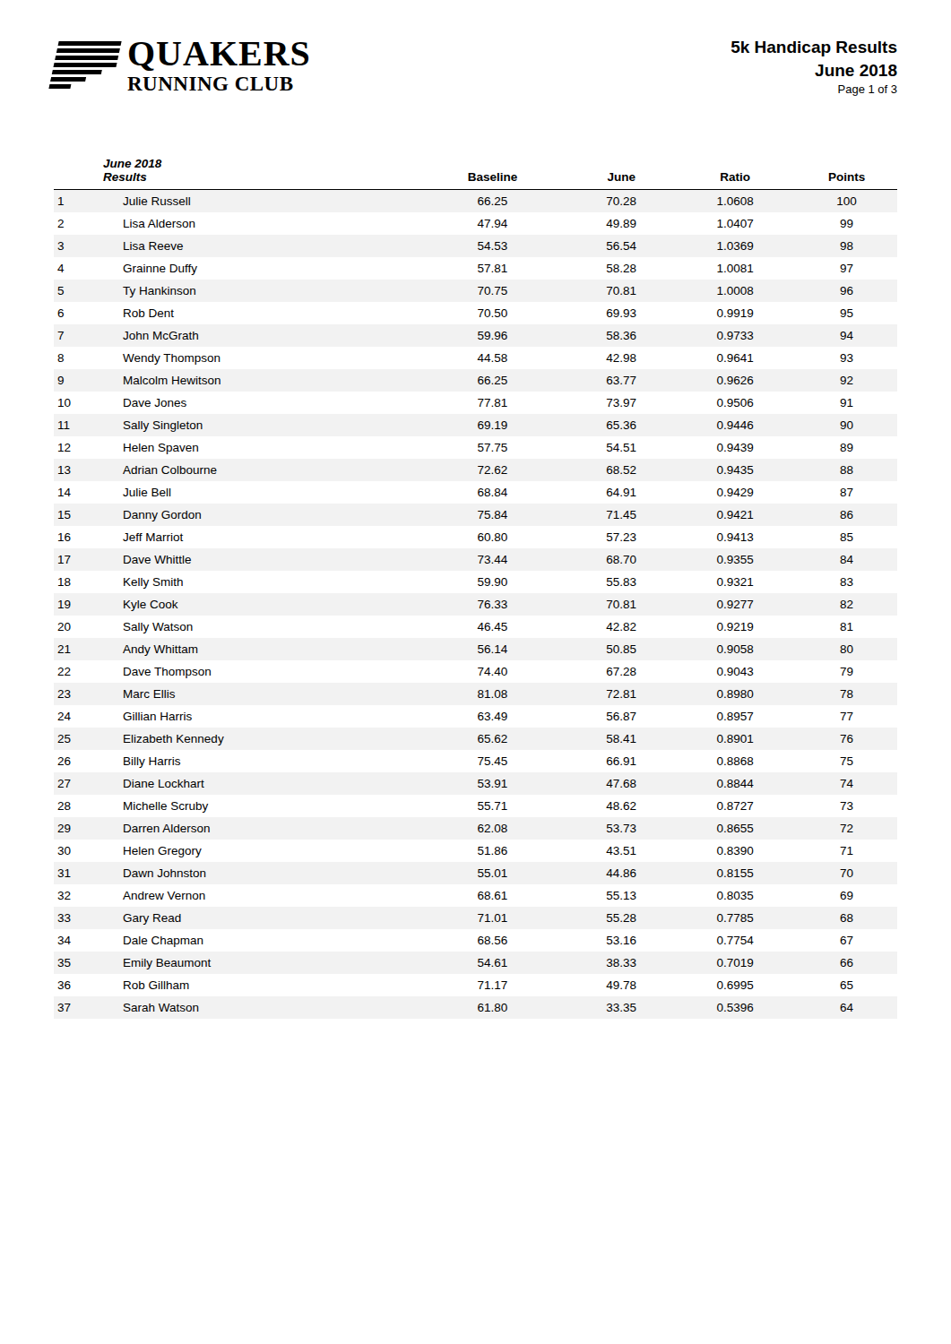QUAKERS
RUNNING CLUB
5k Handicap Results
June 2018
Page 1 of 3
| | June 2018 Results | Baseline | June | Ratio | Points |
| --- | --- | --- | --- | --- | --- |
| 1 | Julie Russell | 66.25 | 70.28 | 1.0608 | 100 |
| 2 | Lisa Alderson | 47.94 | 49.89 | 1.0407 | 99 |
| 3 | Lisa Reeve | 54.53 | 56.54 | 1.0369 | 98 |
| 4 | Grainne Duffy | 57.81 | 58.28 | 1.0081 | 97 |
| 5 | Ty Hankinson | 70.75 | 70.81 | 1.0008 | 96 |
| 6 | Rob Dent | 70.50 | 69.93 | 0.9919 | 95 |
| 7 | John McGrath | 59.96 | 58.36 | 0.9733 | 94 |
| 8 | Wendy Thompson | 44.58 | 42.98 | 0.9641 | 93 |
| 9 | Malcolm Hewitson | 66.25 | 63.77 | 0.9626 | 92 |
| 10 | Dave Jones | 77.81 | 73.97 | 0.9506 | 91 |
| 11 | Sally Singleton | 69.19 | 65.36 | 0.9446 | 90 |
| 12 | Helen Spaven | 57.75 | 54.51 | 0.9439 | 89 |
| 13 | Adrian Colbourne | 72.62 | 68.52 | 0.9435 | 88 |
| 14 | Julie Bell | 68.84 | 64.91 | 0.9429 | 87 |
| 15 | Danny Gordon | 75.84 | 71.45 | 0.9421 | 86 |
| 16 | Jeff Marriot | 60.80 | 57.23 | 0.9413 | 85 |
| 17 | Dave Whittle | 73.44 | 68.70 | 0.9355 | 84 |
| 18 | Kelly Smith | 59.90 | 55.83 | 0.9321 | 83 |
| 19 | Kyle Cook | 76.33 | 70.81 | 0.9277 | 82 |
| 20 | Sally Watson | 46.45 | 42.82 | 0.9219 | 81 |
| 21 | Andy Whittam | 56.14 | 50.85 | 0.9058 | 80 |
| 22 | Dave Thompson | 74.40 | 67.28 | 0.9043 | 79 |
| 23 | Marc Ellis | 81.08 | 72.81 | 0.8980 | 78 |
| 24 | Gillian Harris | 63.49 | 56.87 | 0.8957 | 77 |
| 25 | Elizabeth Kennedy | 65.62 | 58.41 | 0.8901 | 76 |
| 26 | Billy Harris | 75.45 | 66.91 | 0.8868 | 75 |
| 27 | Diane Lockhart | 53.91 | 47.68 | 0.8844 | 74 |
| 28 | Michelle Scruby | 55.71 | 48.62 | 0.8727 | 73 |
| 29 | Darren Alderson | 62.08 | 53.73 | 0.8655 | 72 |
| 30 | Helen Gregory | 51.86 | 43.51 | 0.8390 | 71 |
| 31 | Dawn Johnston | 55.01 | 44.86 | 0.8155 | 70 |
| 32 | Andrew Vernon | 68.61 | 55.13 | 0.8035 | 69 |
| 33 | Gary Read | 71.01 | 55.28 | 0.7785 | 68 |
| 34 | Dale Chapman | 68.56 | 53.16 | 0.7754 | 67 |
| 35 | Emily Beaumont | 54.61 | 38.33 | 0.7019 | 66 |
| 36 | Rob Gillham | 71.17 | 49.78 | 0.6995 | 65 |
| 37 | Sarah Watson | 61.80 | 33.35 | 0.5396 | 64 |